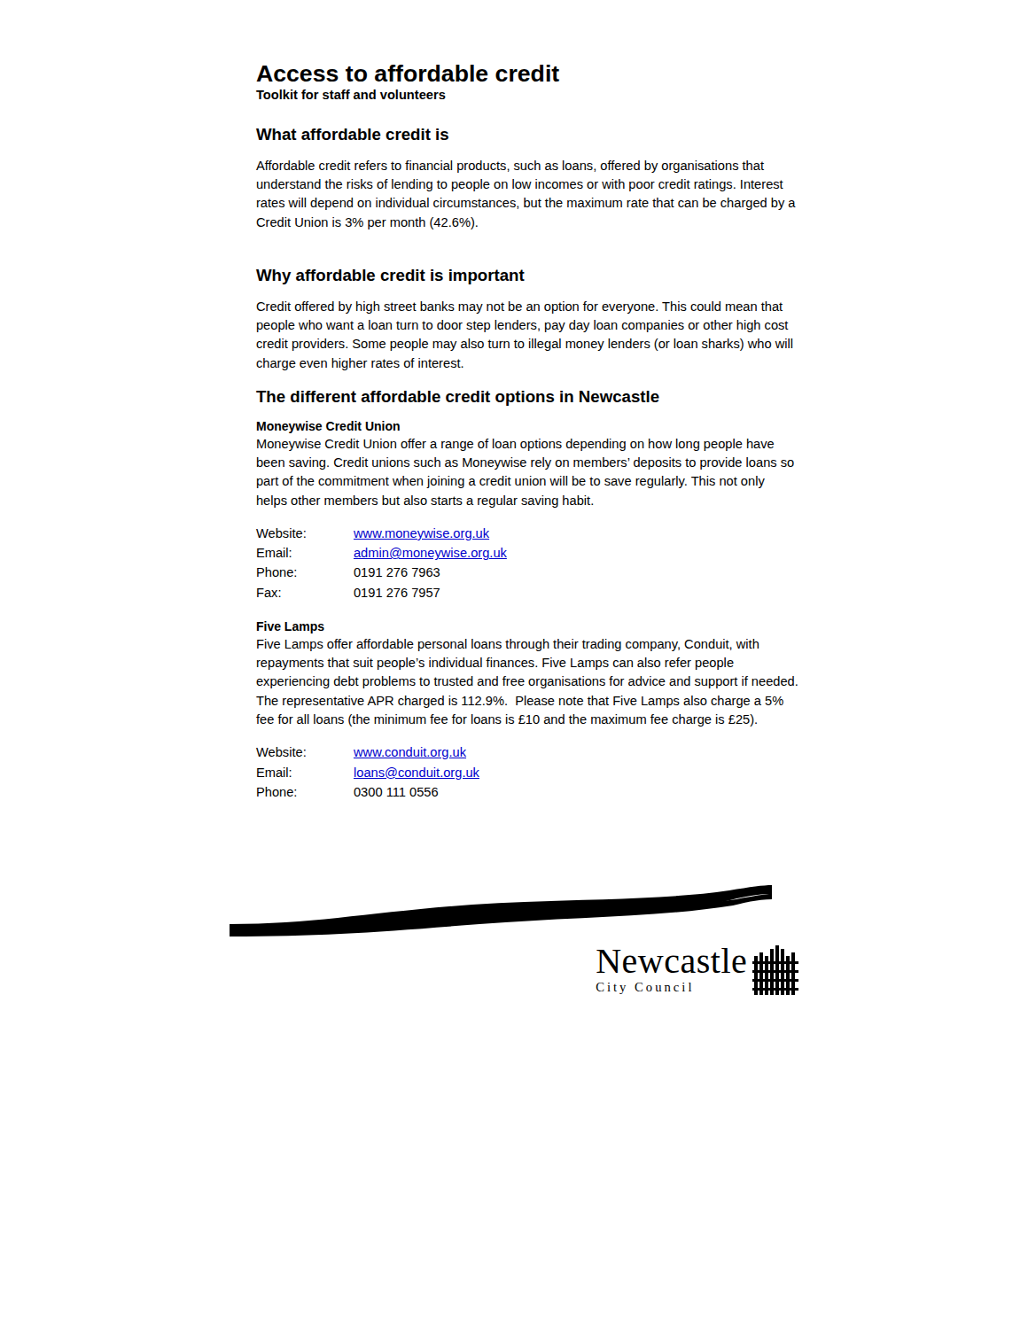Access to affordable credit
Toolkit for staff and volunteers
What affordable credit is
Affordable credit refers to financial products, such as loans, offered by organisations that understand the risks of lending to people on low incomes or with poor credit ratings. Interest rates will depend on individual circumstances, but the maximum rate that can be charged by a Credit Union is 3% per month (42.6%).
Why affordable credit is important
Credit offered by high street banks may not be an option for everyone. This could mean that people who want a loan turn to door step lenders, pay day loan companies or other high cost credit providers. Some people may also turn to illegal money lenders (or loan sharks) who will charge even higher rates of interest.
The different affordable credit options in Newcastle
Moneywise Credit Union
Moneywise Credit Union offer a range of loan options depending on how long people have been saving. Credit unions such as Moneywise rely on members’ deposits to provide loans so part of the commitment when joining a credit union will be to save regularly. This not only helps other members but also starts a regular saving habit.
| Website: | www.moneywise.org.uk |
| Email: | admin@moneywise.org.uk |
| Phone: | 0191 276 7963 |
| Fax: | 0191 276 7957 |
Five Lamps
Five Lamps offer affordable personal loans through their trading company, Conduit, with repayments that suit people’s individual finances. Five Lamps can also refer people experiencing debt problems to trusted and free organisations for advice and support if needed. The representative APR charged is 112.9%. Please note that Five Lamps also charge a 5% fee for all loans (the minimum fee for loans is £10 and the maximum fee charge is £25).
| Website: | www.conduit.org.uk |
| Email: | loans@conduit.org.uk |
| Phone: | 0300 111 0556 |
Newcastle
City Council